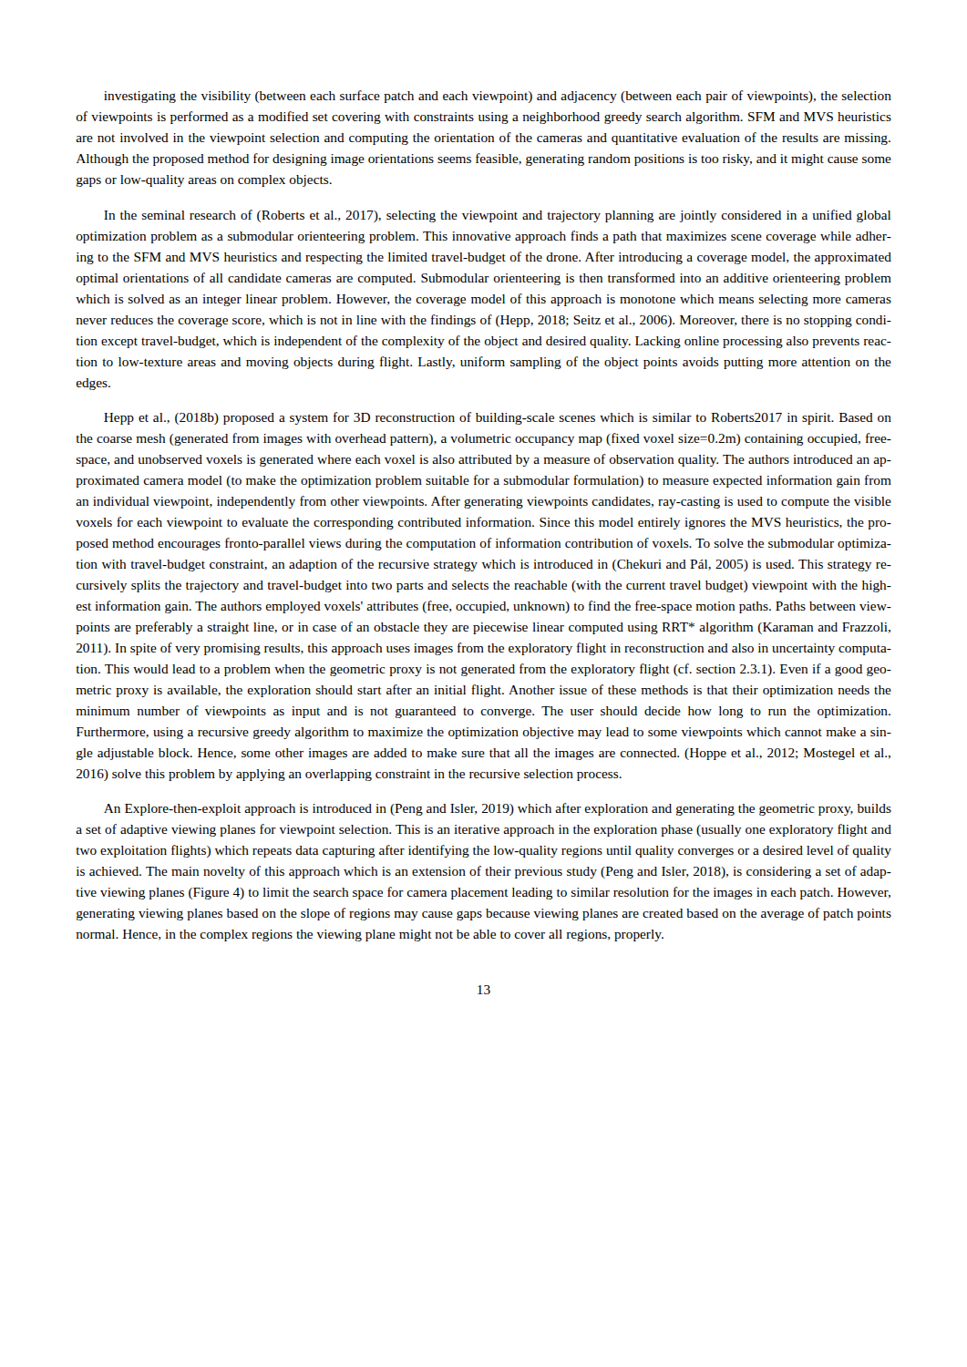investigating the visibility (between each surface patch and each viewpoint) and adjacency (between each pair of viewpoints), the selection of viewpoints is performed as a modified set covering with constraints using a neighborhood greedy search algorithm. SFM and MVS heuristics are not involved in the viewpoint selection and computing the orientation of the cameras and quantitative evaluation of the results are missing. Although the proposed method for designing image orientations seems feasible, generating random positions is too risky, and it might cause some gaps or low-quality areas on complex objects.
In the seminal research of (Roberts et al., 2017), selecting the viewpoint and trajectory planning are jointly considered in a unified global optimization problem as a submodular orienteering problem. This innovative approach finds a path that maximizes scene coverage while adhering to the SFM and MVS heuristics and respecting the limited travel-budget of the drone. After introducing a coverage model, the approximated optimal orientations of all candidate cameras are computed. Submodular orienteering is then transformed into an additive orienteering problem which is solved as an integer linear problem. However, the coverage model of this approach is monotone which means selecting more cameras never reduces the coverage score, which is not in line with the findings of (Hepp, 2018; Seitz et al., 2006). Moreover, there is no stopping condition except travel-budget, which is independent of the complexity of the object and desired quality. Lacking online processing also prevents reaction to low-texture areas and moving objects during flight. Lastly, uniform sampling of the object points avoids putting more attention on the edges.
Hepp et al., (2018b) proposed a system for 3D reconstruction of building-scale scenes which is similar to Roberts2017 in spirit. Based on the coarse mesh (generated from images with overhead pattern), a volumetric occupancy map (fixed voxel size=0.2m) containing occupied, free-space, and unobserved voxels is generated where each voxel is also attributed by a measure of observation quality. The authors introduced an approximated camera model (to make the optimization problem suitable for a submodular formulation) to measure expected information gain from an individual viewpoint, independently from other viewpoints. After generating viewpoints candidates, ray-casting is used to compute the visible voxels for each viewpoint to evaluate the corresponding contributed information. Since this model entirely ignores the MVS heuristics, the proposed method encourages fronto-parallel views during the computation of information contribution of voxels. To solve the submodular optimization with travel-budget constraint, an adaption of the recursive strategy which is introduced in (Chekuri and Pál, 2005) is used. This strategy recursively splits the trajectory and travel-budget into two parts and selects the reachable (with the current travel budget) viewpoint with the highest information gain. The authors employed voxels' attributes (free, occupied, unknown) to find the free-space motion paths. Paths between viewpoints are preferably a straight line, or in case of an obstacle they are piecewise linear computed using RRT* algorithm (Karaman and Frazzoli, 2011). In spite of very promising results, this approach uses images from the exploratory flight in reconstruction and also in uncertainty computation. This would lead to a problem when the geometric proxy is not generated from the exploratory flight (cf. section 2.3.1). Even if a good geometric proxy is available, the exploration should start after an initial flight. Another issue of these methods is that their optimization needs the minimum number of viewpoints as input and is not guaranteed to converge. The user should decide how long to run the optimization. Furthermore, using a recursive greedy algorithm to maximize the optimization objective may lead to some viewpoints which cannot make a single adjustable block. Hence, some other images are added to make sure that all the images are connected. (Hoppe et al., 2012; Mostegel et al., 2016) solve this problem by applying an overlapping constraint in the recursive selection process.
An Explore-then-exploit approach is introduced in (Peng and Isler, 2019) which after exploration and generating the geometric proxy, builds a set of adaptive viewing planes for viewpoint selection. This is an iterative approach in the exploration phase (usually one exploratory flight and two exploitation flights) which repeats data capturing after identifying the low-quality regions until quality converges or a desired level of quality is achieved. The main novelty of this approach which is an extension of their previous study (Peng and Isler, 2018), is considering a set of adaptive viewing planes (Figure 4) to limit the search space for camera placement leading to similar resolution for the images in each patch. However, generating viewing planes based on the slope of regions may cause gaps because viewing planes are created based on the average of patch points normal. Hence, in the complex regions the viewing plane might not be able to cover all regions, properly.
13